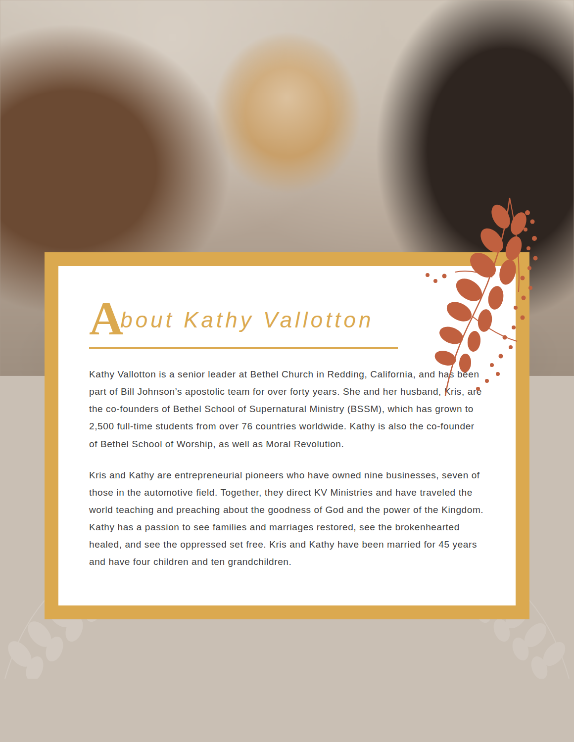Kathy Vallotton with horses
About Kathy Vallotton
Kathy Vallotton is a senior leader at Bethel Church in Redding, California, and has been part of Bill Johnson’s apostolic team for over forty years. She and her husband, Kris, are the co-founders of Bethel School of Supernatural Ministry (BSSM), which has grown to 2,500 full-time students from over 76 countries worldwide. Kathy is also the co-founder of Bethel School of Worship, as well as Moral Revolution.
Kris and Kathy are entrepreneurial pioneers who have owned nine businesses, seven of those in the automotive field. Together, they direct KV Ministries and have traveled the world teaching and preaching about the goodness of God and the power of the Kingdom. Kathy has a passion to see families and marriages restored, see the brokenhearted healed, and see the oppressed set free. Kris and Kathy have been married for 45 years and have four children and ten grandchildren.